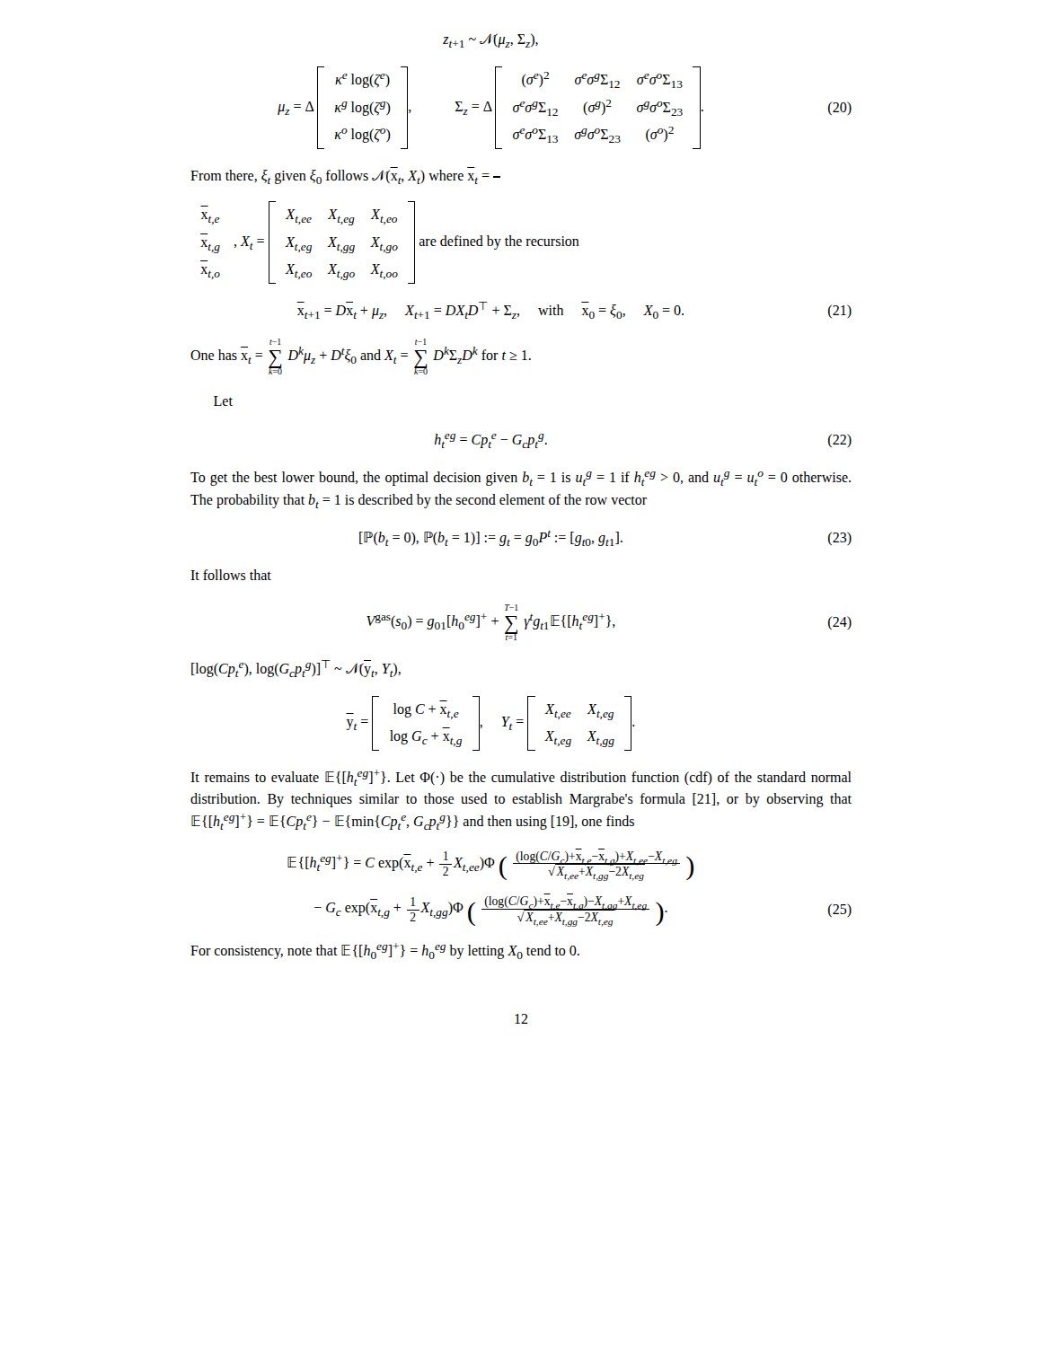zt+1 ~ 𝒩(μz, Σz),
μz = Δ
| κ e log( ζ e ) |
| κ g log( ζ g ) |
| κ o log( ζ o ) |
, Σz = Δ
| ( σ e ) 2 | σ e σ g Σ 12 | σ e σ o Σ 13 |
| σ e σ g Σ 12 | ( σ g ) 2 | σ g σ o Σ 23 |
| σ e σ o Σ 13 | σ g σ o Σ 23 | ( σ o ) 2 |
.
(20)
From there, ξt given ξ0 follows 𝒩(xt, Xt) where xt =
| x t,e |
| x t,g |
| x t,o |
, Xt =
| X t,ee | X t,eg | X t,eo |
| X t,eg | X t,gg | X t,go |
| X t,eo | X t,go | X t,oo |
are defined by the recursion
xt+1 = Dxt + μz, Xt+1 = DXtD⊤ + Σz, with x0 = ξ0, X0 = 0.
(21)
One has xt = t−1∑k=0 Dkμz + Dtξ0 and Xt = t−1∑k=0 DkΣzDk for t ≥ 1.
Let
hteg = Cpte − Gcptg.
(22)
To get the best lower bound, the optimal decision given bt = 1 is utg = 1 if hteg > 0, and utg = uto = 0 otherwise. The probability that bt = 1 is described by the second element of the row vector
[ℙ(bt = 0), ℙ(bt = 1)] := gt = g0Pt := [gt0, gt1].
(23)
It follows that
Vgas(s0) = g01[h0eg]+ + T−1∑t=1 γtgt1𝔼{[hteg]+},
(24)
[log(Cpte), log(Gcptg)]⊤ ~ 𝒩(yt, Yt),
yt =
| log C + x t,e |
| log G c + x t,g |
, Yt =
| X t,ee | X t,eg |
| X t,eg | X t,gg |
.
It remains to evaluate 𝔼{[hteg]+}. Let Φ(·) be the cumulative distribution function (cdf) of the standard normal distribution. By techniques similar to those used to establish Margrabe's formula [21], or by observing that 𝔼{[hteg]+} = 𝔼{Cpte} − 𝔼{min{Cpte, Gcptg}} and then using [19], one finds
𝔼{[hteg]+} = C exp(xt,e + 12 Xt,ee)Φ ( (log(C/Gc)+xt,e−xt,g)+Xt,ee−Xt,eg √Xt,ee+Xt,gg−2Xt,eg )
− Gc exp(xt,g + 12 Xt,gg)Φ ( (log(C/Gc)+xt,e−xt,g)−Xt,gg+Xt,eg √Xt,ee+Xt,gg−2Xt,eg ).
(25)
For consistency, note that 𝔼{[h0eg]+} = h0eg by letting X0 tend to 0.
12